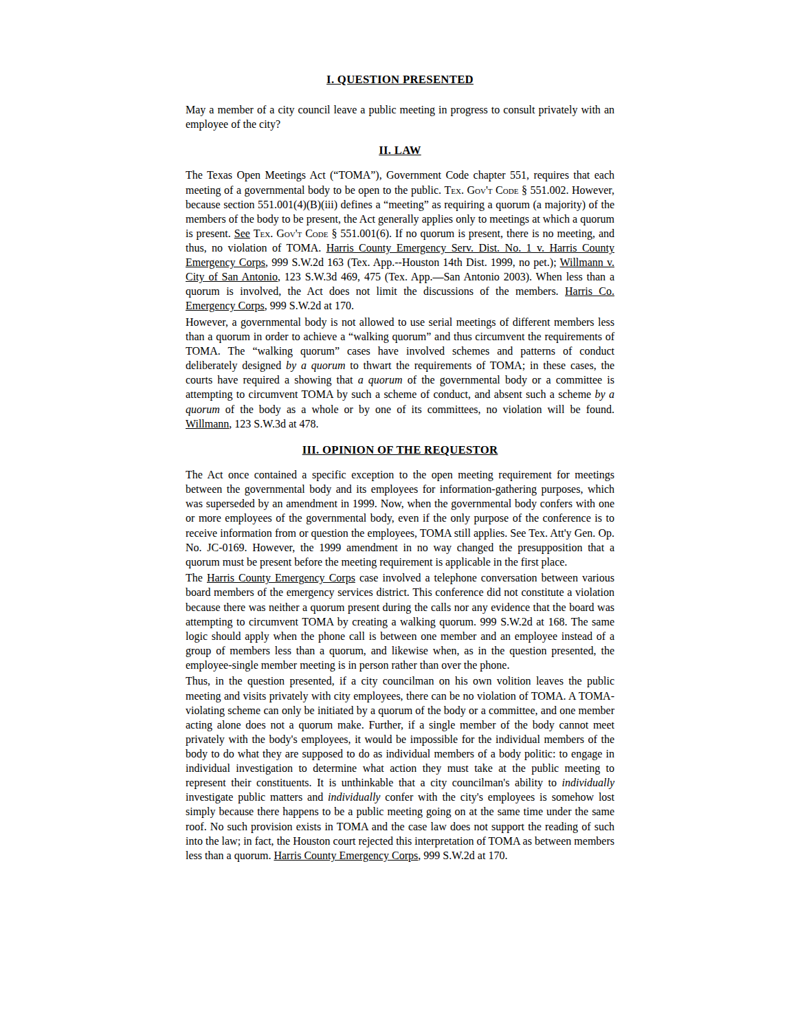I. QUESTION PRESENTED
May a member of a city council leave a public meeting in progress to consult privately with an employee of the city?
II. LAW
The Texas Open Meetings Act (“TOMA”), Government Code chapter 551, requires that each meeting of a governmental body to be open to the public. Tex. Gov't Code § 551.002. However, because section 551.001(4)(B)(iii) defines a “meeting” as requiring a quorum (a majority) of the members of the body to be present, the Act generally applies only to meetings at which a quorum is present. See Tex. Gov't Code § 551.001(6). If no quorum is present, there is no meeting, and thus, no violation of TOMA. Harris County Emergency Serv. Dist. No. 1 v. Harris County Emergency Corps, 999 S.W.2d 163 (Tex. App.--Houston 14th Dist. 1999, no pet.); Willmann v. City of San Antonio, 123 S.W.3d 469, 475 (Tex. App.—San Antonio 2003). When less than a quorum is involved, the Act does not limit the discussions of the members. Harris Co. Emergency Corps, 999 S.W.2d at 170.
However, a governmental body is not allowed to use serial meetings of different members less than a quorum in order to achieve a “walking quorum” and thus circumvent the requirements of TOMA. The “walking quorum” cases have involved schemes and patterns of conduct deliberately designed by a quorum to thwart the requirements of TOMA; in these cases, the courts have required a showing that a quorum of the governmental body or a committee is attempting to circumvent TOMA by such a scheme of conduct, and absent such a scheme by a quorum of the body as a whole or by one of its committees, no violation will be found. Willmann, 123 S.W.3d at 478.
III. OPINION OF THE REQUESTOR
The Act once contained a specific exception to the open meeting requirement for meetings between the governmental body and its employees for information-gathering purposes, which was superseded by an amendment in 1999. Now, when the governmental body confers with one or more employees of the governmental body, even if the only purpose of the conference is to receive information from or question the employees, TOMA still applies. See Tex. Att'y Gen. Op. No. JC-0169. However, the 1999 amendment in no way changed the presupposition that a quorum must be present before the meeting requirement is applicable in the first place.
The Harris County Emergency Corps case involved a telephone conversation between various board members of the emergency services district. This conference did not constitute a violation because there was neither a quorum present during the calls nor any evidence that the board was attempting to circumvent TOMA by creating a walking quorum. 999 S.W.2d at 168. The same logic should apply when the phone call is between one member and an employee instead of a group of members less than a quorum, and likewise when, as in the question presented, the employee-single member meeting is in person rather than over the phone.
Thus, in the question presented, if a city councilman on his own volition leaves the public meeting and visits privately with city employees, there can be no violation of TOMA. A TOMA-violating scheme can only be initiated by a quorum of the body or a committee, and one member acting alone does not a quorum make. Further, if a single member of the body cannot meet privately with the body's employees, it would be impossible for the individual members of the body to do what they are supposed to do as individual members of a body politic: to engage in individual investigation to determine what action they must take at the public meeting to represent their constituents. It is unthinkable that a city councilman's ability to individually investigate public matters and individually confer with the city's employees is somehow lost simply because there happens to be a public meeting going on at the same time under the same roof. No such provision exists in TOMA and the case law does not support the reading of such into the law; in fact, the Houston court rejected this interpretation of TOMA as between members less than a quorum. Harris County Emergency Corps, 999 S.W.2d at 170.